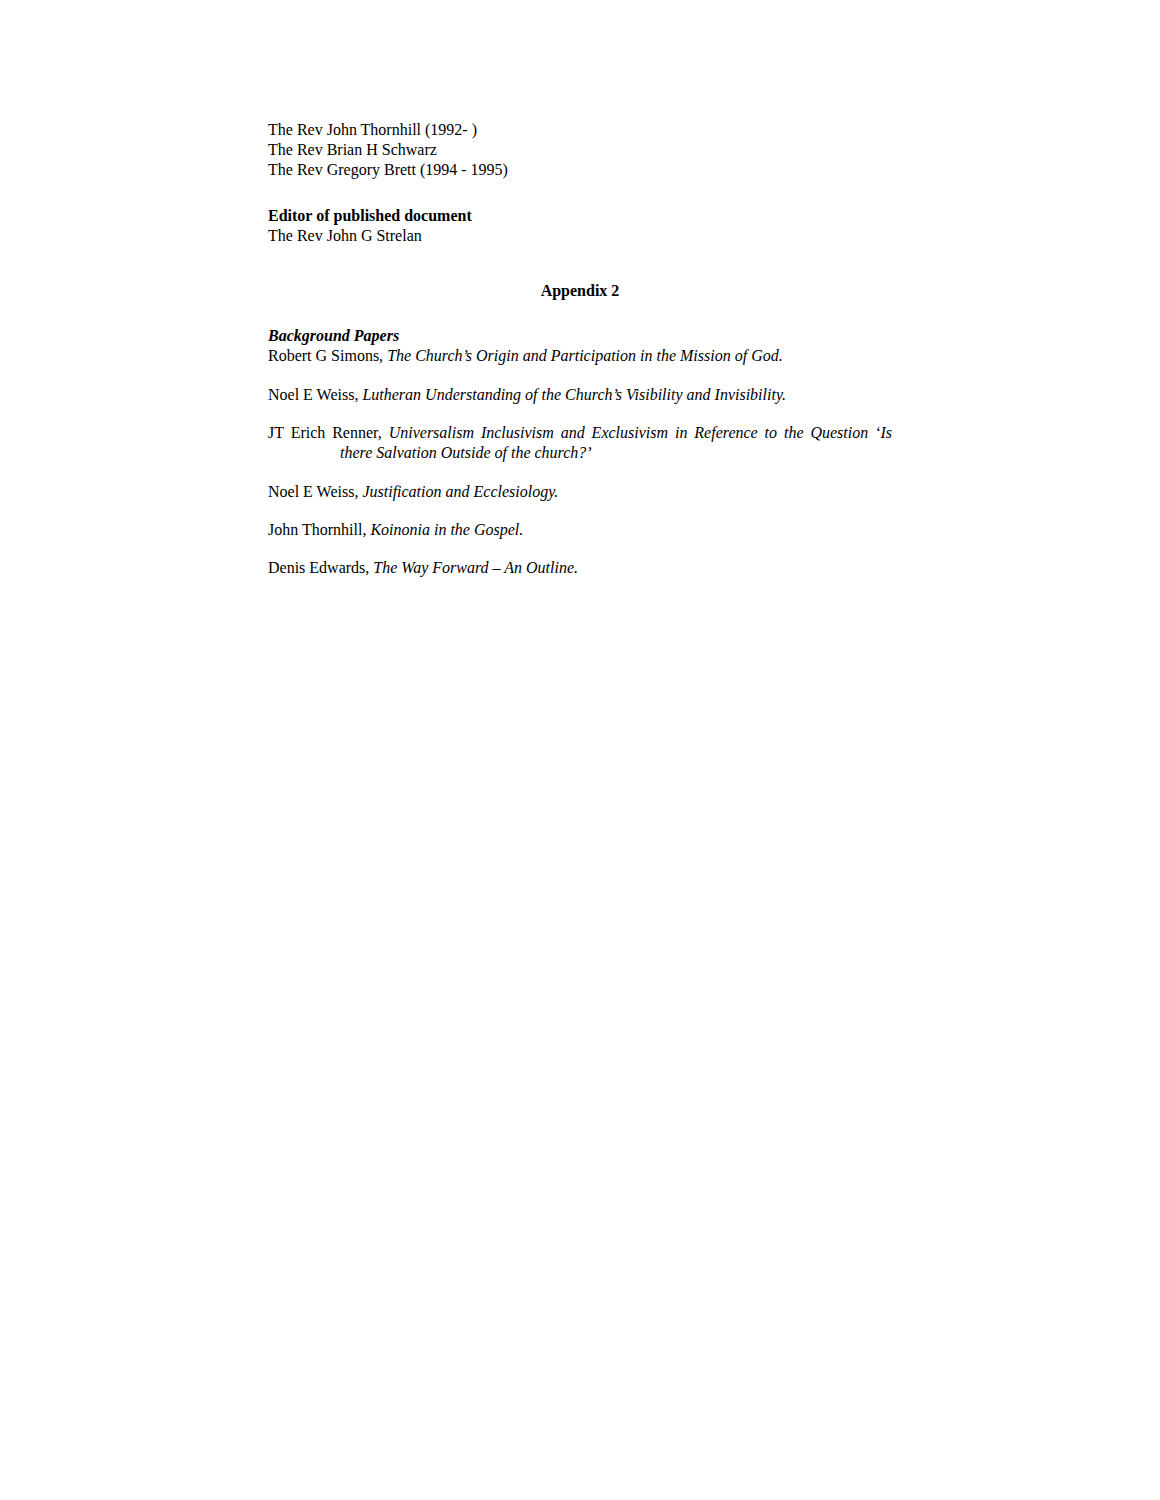The Rev John Thornhill (1992- )
The Rev Brian H Schwarz
The Rev Gregory Brett (1994 - 1995)
Editor of published document
The Rev John G Strelan
Appendix 2
Background Papers
Robert G Simons, The Church’s Origin and Participation in the Mission of God.
Noel E Weiss, Lutheran Understanding of the Church’s Visibility and Invisibility.
JT Erich Renner, Universalism Inclusivism and Exclusivism in Reference to the Question ‘Is there Salvation Outside of the church?’
Noel E Weiss, Justification and Ecclesiology.
John Thornhill, Koinonia in the Gospel.
Denis Edwards, The Way Forward – An Outline.